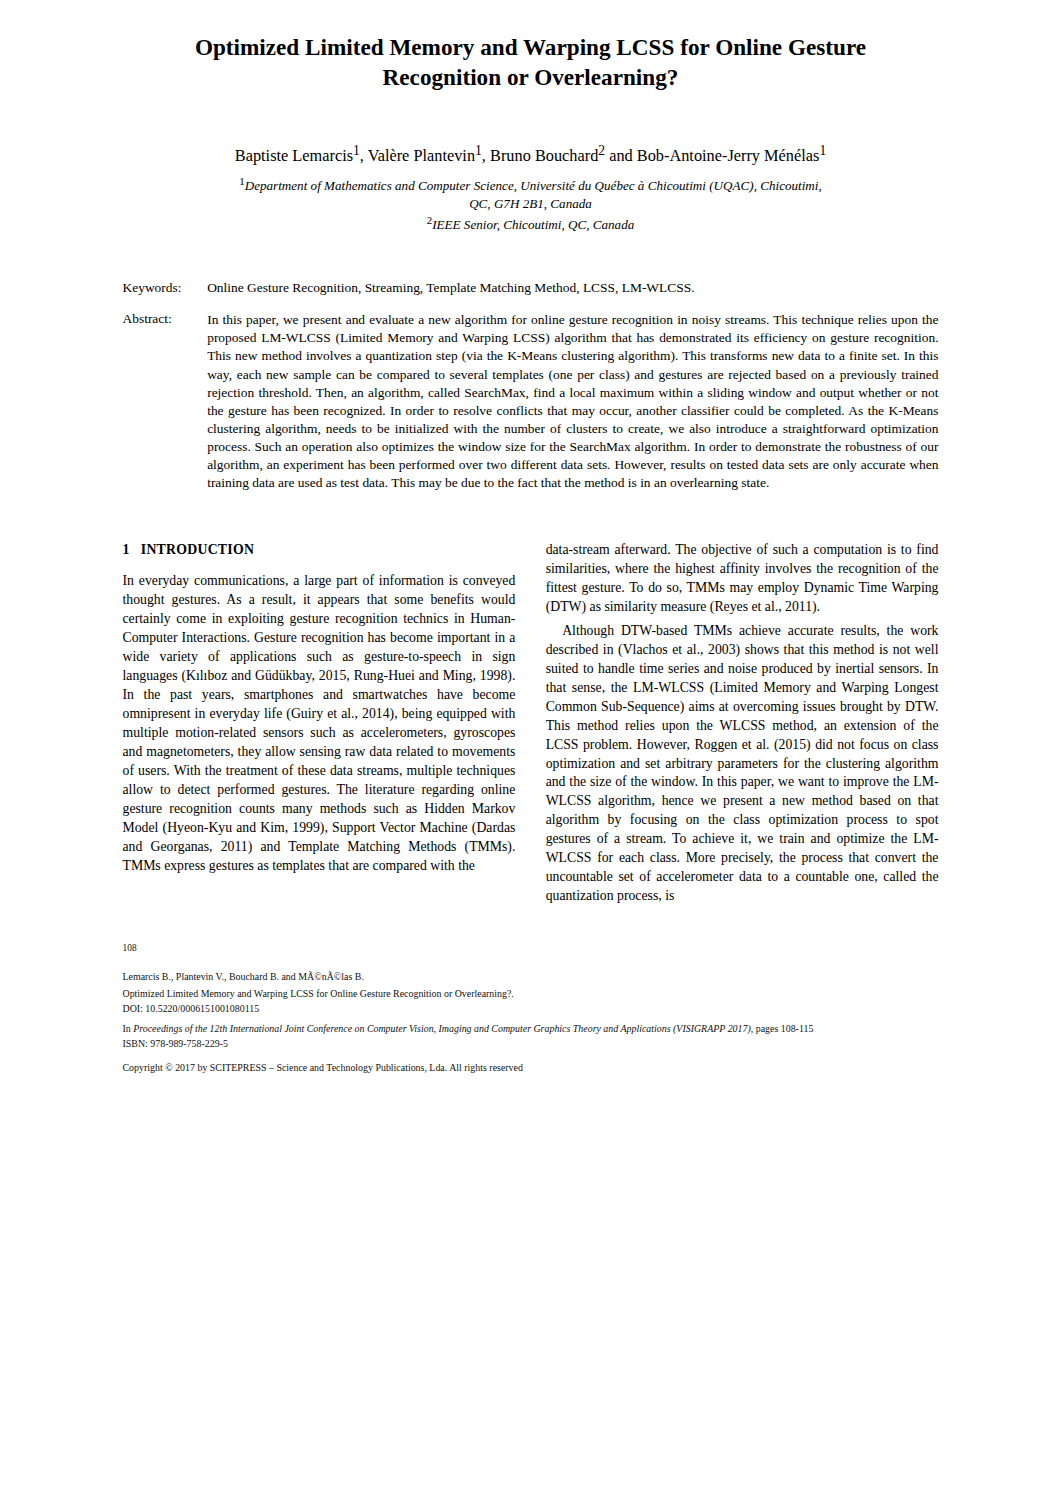Optimized Limited Memory and Warping LCSS for Online Gesture
Recognition or Overlearning?
Baptiste Lemarcis1, Valère Plantevin1, Bruno Bouchard2 and Bob-Antoine-Jerry Ménélas1
1Department of Mathematics and Computer Science, Université du Québec à Chicoutimi (UQAC), Chicoutimi,
QC, G7H 2B1, Canada
2IEEE Senior, Chicoutimi, QC, Canada
Keywords:
Online Gesture Recognition, Streaming, Template Matching Method, LCSS, LM-WLCSS.
Abstract:
In this paper, we present and evaluate a new algorithm for online gesture recognition in noisy streams. This technique relies upon the proposed LM-WLCSS (Limited Memory and Warping LCSS) algorithm that has demonstrated its efficiency on gesture recognition. This new method involves a quantization step (via the K-Means clustering algorithm). This transforms new data to a finite set. In this way, each new sample can be compared to several templates (one per class) and gestures are rejected based on a previously trained rejection threshold. Then, an algorithm, called SearchMax, find a local maximum within a sliding window and output whether or not the gesture has been recognized. In order to resolve conflicts that may occur, another classifier could be completed. As the K-Means clustering algorithm, needs to be initialized with the number of clusters to create, we also introduce a straightforward optimization process. Such an operation also optimizes the window size for the SearchMax algorithm. In order to demonstrate the robustness of our algorithm, an experiment has been performed over two different data sets. However, results on tested data sets are only accurate when training data are used as test data. This may be due to the fact that the method is in an overlearning state.
1 INTRODUCTION
In everyday communications, a large part of information is conveyed thought gestures. As a result, it appears that some benefits would certainly come in exploiting gesture recognition technics in Human-Computer Interactions. Gesture recognition has become important in a wide variety of applications such as gesture-to-speech in sign languages (Kılıboz and Güdükbay, 2015, Rung-Huei and Ming, 1998). In the past years, smartphones and smartwatches have become omnipresent in everyday life (Guiry et al., 2014), being equipped with multiple motion-related sensors such as accelerometers, gyroscopes and magnetometers, they allow sensing raw data related to movements of users. With the treatment of these data streams, multiple techniques allow to detect performed gestures. The literature regarding online gesture recognition counts many methods such as Hidden Markov Model (Hyeon-Kyu and Kim, 1999), Support Vector Machine (Dardas and Georganas, 2011) and Template Matching Methods (TMMs). TMMs express gestures as templates that are compared with the
data-stream afterward. The objective of such a computation is to find similarities, where the highest affinity involves the recognition of the fittest gesture. To do so, TMMs may employ Dynamic Time Warping (DTW) as similarity measure (Reyes et al., 2011).
Although DTW-based TMMs achieve accurate results, the work described in (Vlachos et al., 2003) shows that this method is not well suited to handle time series and noise produced by inertial sensors. In that sense, the LM-WLCSS (Limited Memory and Warping Longest Common Sub-Sequence) aims at overcoming issues brought by DTW. This method relies upon the WLCSS method, an extension of the LCSS problem. However, Roggen et al. (2015) did not focus on class optimization and set arbitrary parameters for the clustering algorithm and the size of the window. In this paper, we want to improve the LM-WLCSS algorithm, hence we present a new method based on that algorithm by focusing on the class optimization process to spot gestures of a stream. To achieve it, we train and optimize the LM-WLCSS for each class. More precisely, the process that convert the uncountable set of accelerometer data to a countable one, called the quantization process, is
108
Lemarcis B., Plantevin V., Bouchard B. and MÃ©nÃ©las B.
Optimized Limited Memory and Warping LCSS for Online Gesture Recognition or Overlearning?.
DOI: 10.5220/0006151001080115
In Proceedings of the 12th International Joint Conference on Computer Vision, Imaging and Computer Graphics Theory and Applications (VISIGRAPP 2017), pages 108-115
ISBN: 978-989-758-229-5
Copyright © 2017 by SCITEPRESS – Science and Technology Publications, Lda. All rights reserved